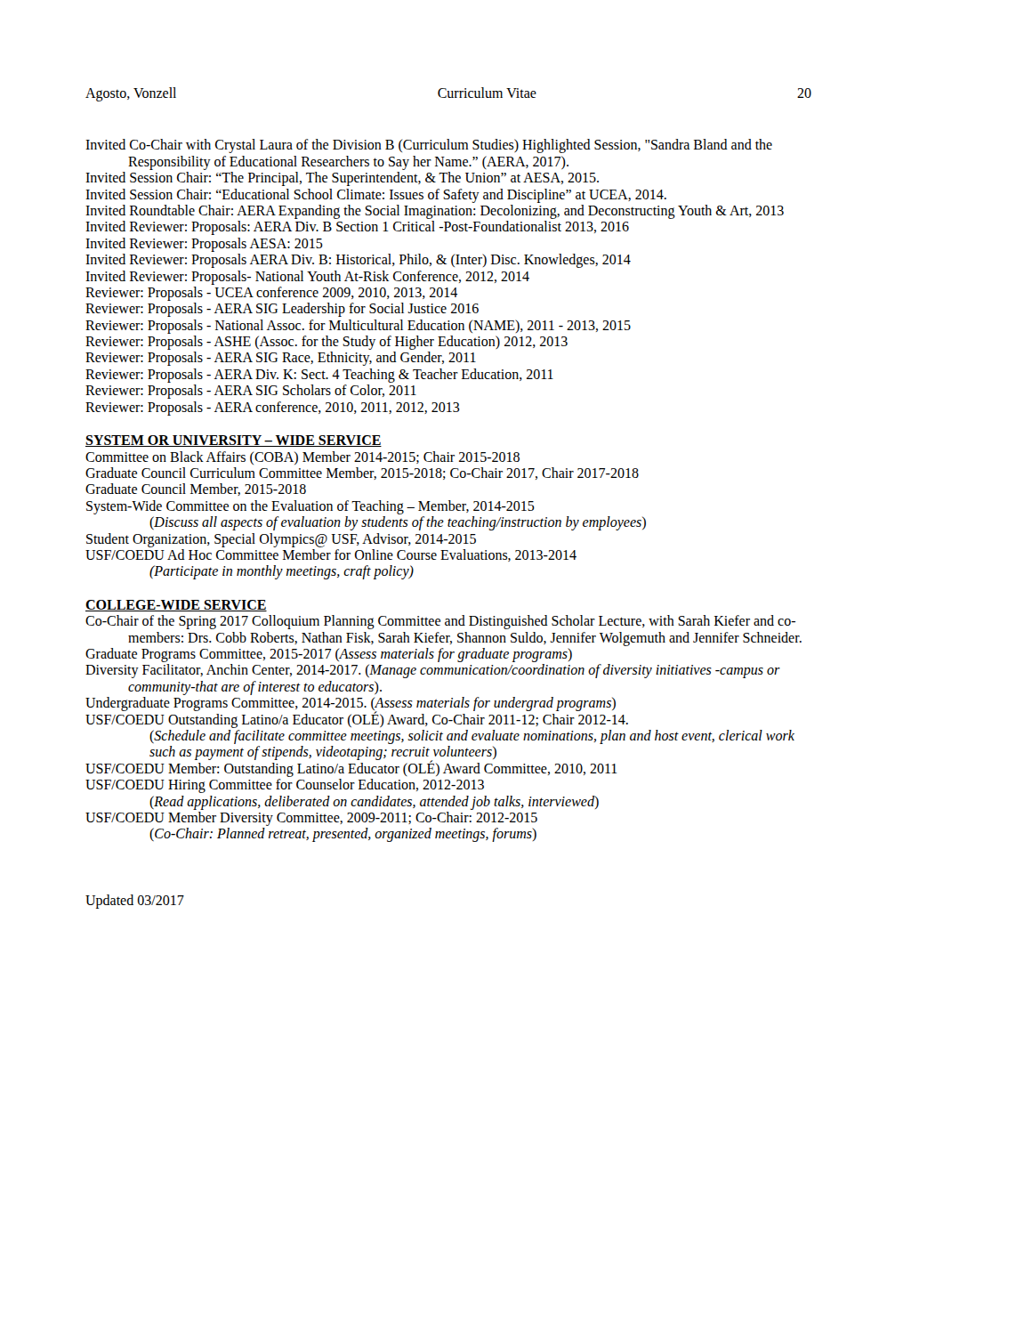Agosto, Vonzell Curriculum Vitae 20
Invited Co-Chair with Crystal Laura of the Division B (Curriculum Studies) Highlighted Session, "Sandra Bland and the Responsibility of Educational Researchers to Say her Name.” (AERA, 2017).
Invited Session Chair: “The Principal, The Superintendent, & The Union” at AESA, 2015.
Invited Session Chair: “Educational School Climate: Issues of Safety and Discipline” at UCEA, 2014.
Invited Roundtable Chair: AERA Expanding the Social Imagination: Decolonizing, and Deconstructing Youth & Art, 2013
Invited Reviewer: Proposals: AERA Div. B Section 1 Critical -Post-Foundationalist 2013, 2016
Invited Reviewer: Proposals AESA: 2015
Invited Reviewer: Proposals AERA Div. B: Historical, Philo, & (Inter) Disc. Knowledges, 2014
Invited Reviewer: Proposals- National Youth At-Risk Conference, 2012, 2014
Reviewer: Proposals - UCEA conference 2009, 2010, 2013, 2014
Reviewer: Proposals - AERA SIG Leadership for Social Justice 2016
Reviewer: Proposals - National Assoc. for Multicultural Education (NAME), 2011 - 2013, 2015
Reviewer: Proposals - ASHE (Assoc. for the Study of Higher Education) 2012, 2013
Reviewer: Proposals - AERA SIG Race, Ethnicity, and Gender, 2011
Reviewer: Proposals - AERA Div. K: Sect. 4 Teaching & Teacher Education, 2011
Reviewer: Proposals - AERA SIG Scholars of Color, 2011
Reviewer: Proposals - AERA conference, 2010, 2011, 2012, 2013
System or University – Wide Service
Committee on Black Affairs (COBA) Member 2014-2015; Chair 2015-2018
Graduate Council Curriculum Committee Member, 2015-2018; Co-Chair 2017, Chair 2017-2018
Graduate Council Member, 2015-2018
System-Wide Committee on the Evaluation of Teaching – Member, 2014-2015
(Discuss all aspects of evaluation by students of the teaching/instruction by employees)
Student Organization, Special Olympics@ USF, Advisor, 2014-2015
USF/COEDU Ad Hoc Committee Member for Online Course Evaluations, 2013-2014
(Participate in monthly meetings, craft policy)
College-Wide Service
Co-Chair of the Spring 2017 Colloquium Planning Committee and Distinguished Scholar Lecture, with Sarah Kiefer and co-members: Drs. Cobb Roberts, Nathan Fisk, Sarah Kiefer, Shannon Suldo, Jennifer Wolgemuth and Jennifer Schneider.
Graduate Programs Committee, 2015-2017 (Assess materials for graduate programs)
Diversity Facilitator, Anchin Center, 2014-2017. (Manage communication/coordination of diversity initiatives -campus or community-that are of interest to educators).
Undergraduate Programs Committee, 2014-2015. (Assess materials for undergrad programs)
USF/COEDU Outstanding Latino/a Educator (OLÉ) Award, Co-Chair 2011-12; Chair 2012-14.
(Schedule and facilitate committee meetings, solicit and evaluate nominations, plan and host event, clerical work such as payment of stipends, videotaping; recruit volunteers)
USF/COEDU Member: Outstanding Latino/a Educator (OLÉ) Award Committee, 2010, 2011
USF/COEDU Hiring Committee for Counselor Education, 2012-2013
(Read applications, deliberated on candidates, attended job talks, interviewed)
USF/COEDU Member Diversity Committee, 2009-2011; Co-Chair: 2012-2015
(Co-Chair: Planned retreat, presented, organized meetings, forums)
Updated 03/2017